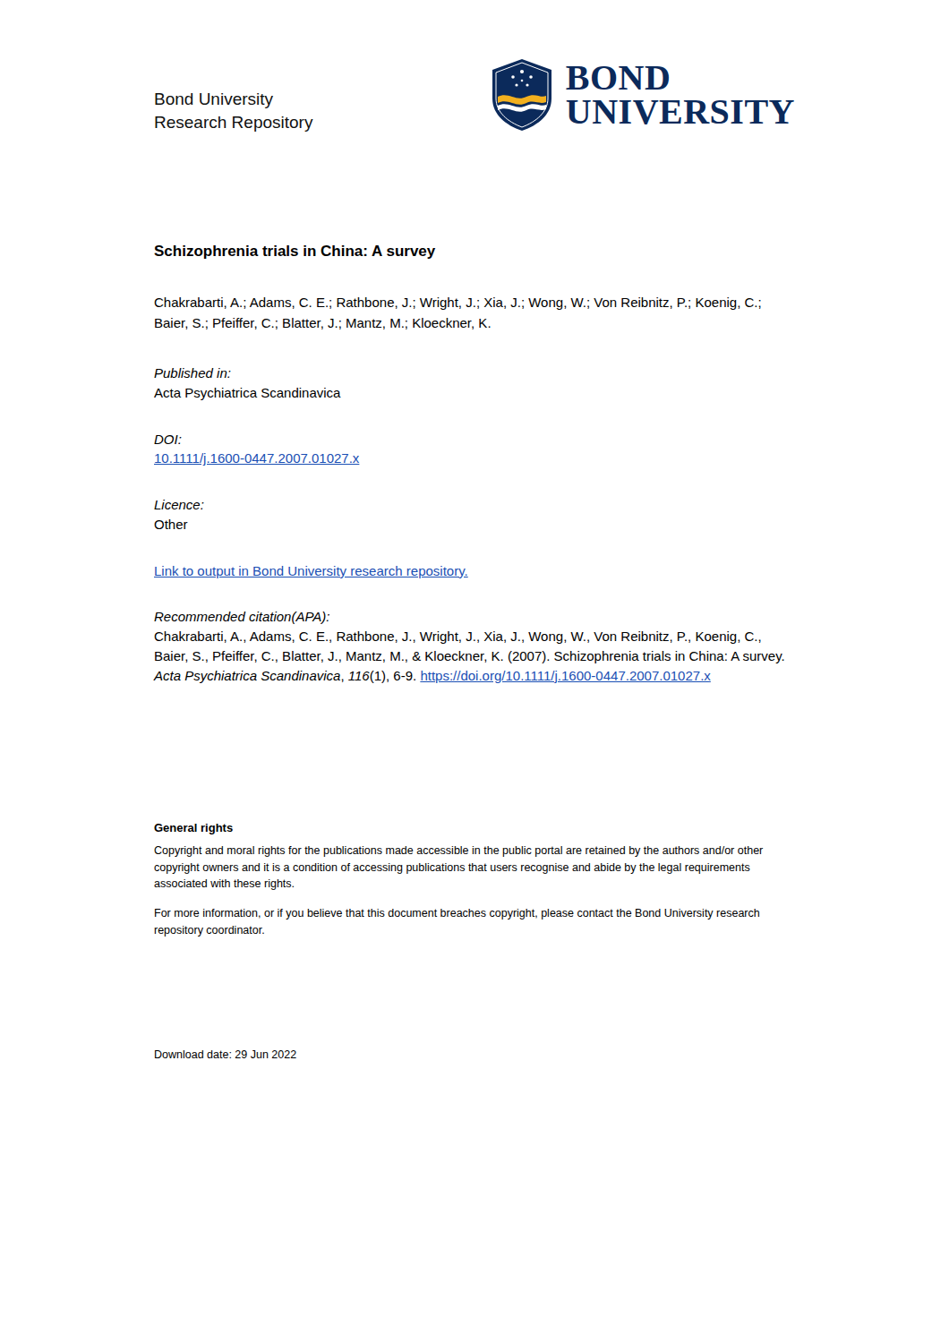Bond University Research Repository
Bond University crest
Bond University
Schizophrenia trials in China: A survey
Chakrabarti, A.; Adams, C. E.; Rathbone, J.; Wright, J.; Xia, J.; Wong, W.; Von Reibnitz, P.; Koenig, C.; Baier, S.; Pfeiffer, C.; Blatter, J.; Mantz, M.; Kloeckner, K.
Published in:
Acta Psychiatrica Scandinavica
DOI:
10.1111/j.1600-0447.2007.01027.x
Licence:
Other
Link to output in Bond University research repository.
Recommended citation(APA):
Chakrabarti, A., Adams, C. E., Rathbone, J., Wright, J., Xia, J., Wong, W., Von Reibnitz, P., Koenig, C., Baier, S., Pfeiffer, C., Blatter, J., Mantz, M., & Kloeckner, K. (2007). Schizophrenia trials in China: A survey. Acta Psychiatrica Scandinavica, 116(1), 6-9. https://doi.org/10.1111/j.1600-0447.2007.01027.x
General rights
Copyright and moral rights for the publications made accessible in the public portal are retained by the authors and/or other copyright owners and it is a condition of accessing publications that users recognise and abide by the legal requirements associated with these rights.
For more information, or if you believe that this document breaches copyright, please contact the Bond University research repository coordinator.
Download date: 29 Jun 2022